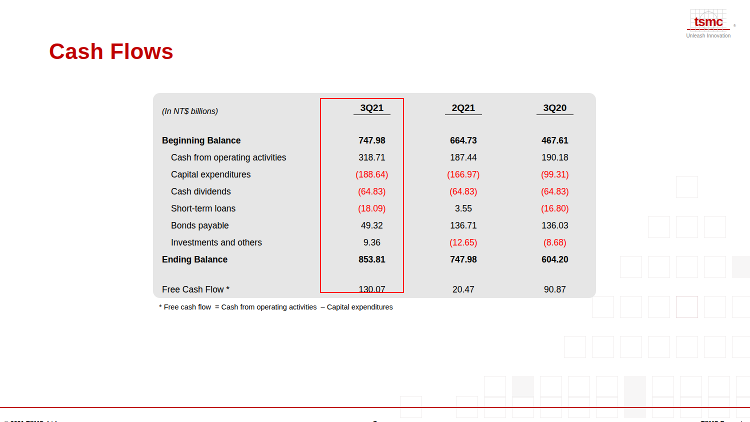tsmc
Unleash Innovation
®
Cash Flows
| (In NT$ billions) | 3Q21 | | 2Q21 | | 3Q20 |
| Beginning Balance | 747.98 | | 664.73 | | 467.61 |
| Cash from operating activities | 318.71 | | 187.44 | | 190.18 |
| Capital expenditures | (188.64) | | (166.97) | | (99.31) |
| Cash dividends | (64.83) | | (64.83) | | (64.83) |
| Short-term loans | (18.09) | | 3.55 | | (16.80) |
| Bonds payable | 49.32 | | 136.71 | | 136.03 |
| Investments and others | 9.36 | | (12.65) | | (8.68) |
| Ending Balance | 853.81 | | 747.98 | | 604.20 |
| Free Cash Flow * | 130.07 | | 20.47 | | 90.87 |
* Free cash flow = Cash from operating activities – Capital expenditures
© 2021 TSMC, Ltd 7 TSMC Property